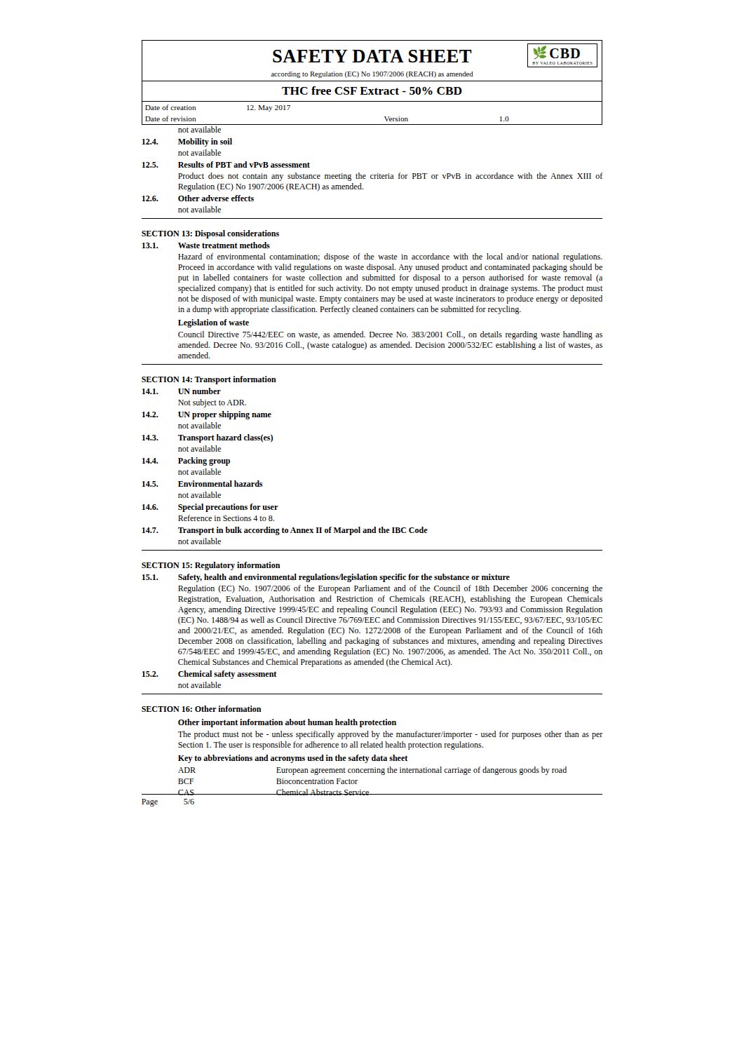SAFETY DATA SHEET
🌿CBD BY VALEO LABORATORIES
according to Regulation (EC) No 1907/2006 (REACH) as amended
THC free CSF Extract - 50% CBD
| Date of creation | 12. May 2017 | | |
| Date of revision | | Version | 1.0 |
not available
12.4.
Mobility in soil
not available
12.5.
Results of PBT and vPvB assessment
Product does not contain any substance meeting the criteria for PBT or vPvB in accordance with the Annex XIII of Regulation (EC) No 1907/2006 (REACH) as amended.
12.6.
Other adverse effects
not available
SECTION 13: Disposal considerations
13.1.
Waste treatment methods
Hazard of environmental contamination; dispose of the waste in accordance with the local and/or national regulations. Proceed in accordance with valid regulations on waste disposal. Any unused product and contaminated packaging should be put in labelled containers for waste collection and submitted for disposal to a person authorised for waste removal (a specialized company) that is entitled for such activity. Do not empty unused product in drainage systems. The product must not be disposed of with municipal waste. Empty containers may be used at waste incinerators to produce energy or deposited in a dump with appropriate classification. Perfectly cleaned containers can be submitted for recycling.
Legislation of waste
Council Directive 75/442/EEC on waste, as amended. Decree No. 383/2001 Coll., on details regarding waste handling as amended. Decree No. 93/2016 Coll., (waste catalogue) as amended. Decision 2000/532/EC establishing a list of wastes, as amended.
SECTION 14: Transport information
14.1.
UN number
Not subject to ADR.
14.2.
UN proper shipping name
not available
14.3.
Transport hazard class(es)
not available
14.4.
Packing group
not available
14.5.
Environmental hazards
not available
14.6.
Special precautions for user
Reference in Sections 4 to 8.
14.7.
Transport in bulk according to Annex II of Marpol and the IBC Code
not available
SECTION 15: Regulatory information
15.1.
Safety, health and environmental regulations/legislation specific for the substance or mixture
Regulation (EC) No. 1907/2006 of the European Parliament and of the Council of 18th December 2006 concerning the Registration, Evaluation, Authorisation and Restriction of Chemicals (REACH), establishing the European Chemicals Agency, amending Directive 1999/45/EC and repealing Council Regulation (EEC) No. 793/93 and Commission Regulation (EC) No. 1488/94 as well as Council Directive 76/769/EEC and Commission Directives 91/155/EEC, 93/67/EEC, 93/105/EC and 2000/21/EC, as amended. Regulation (EC) No. 1272/2008 of the European Parliament and of the Council of 16th December 2008 on classification, labelling and packaging of substances and mixtures, amending and repealing Directives 67/548/EEC and 1999/45/EC, and amending Regulation (EC) No. 1907/2006, as amended. The Act No. 350/2011 Coll., on Chemical Substances and Chemical Preparations as amended (the Chemical Act).
15.2.
Chemical safety assessment
not available
SECTION 16: Other information
Other important information about human health protection
The product must not be - unless specifically approved by the manufacturer/importer - used for purposes other than as per Section 1. The user is responsible for adherence to all related health protection regulations.
Key to abbreviations and acronyms used in the safety data sheet
| ADR | European agreement concerning the international carriage of dangerous goods by road |
| BCF | Bioconcentration Factor |
| CAS | Chemical Abstracts Service |
Page5/6